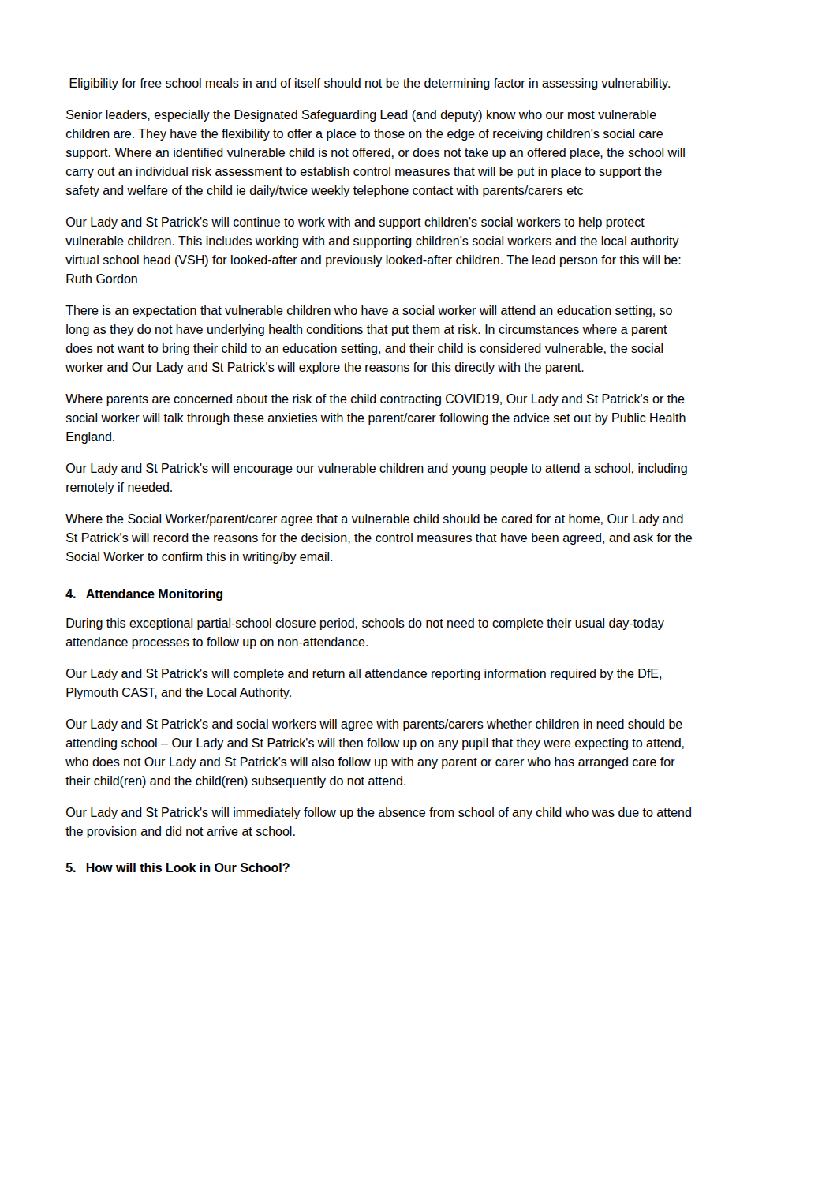Eligibility for free school meals in and of itself should not be the determining factor in assessing vulnerability.
Senior leaders, especially the Designated Safeguarding Lead (and deputy) know who our most vulnerable children are. They have the flexibility to offer a place to those on the edge of receiving children's social care support. Where an identified vulnerable child is not offered, or does not take up an offered place, the school will carry out an individual risk assessment to establish control measures that will be put in place to support the safety and welfare of the child ie daily/twice weekly telephone contact with parents/carers etc
Our Lady and St Patrick's will continue to work with and support children's social workers to help protect vulnerable children. This includes working with and supporting children's social workers and the local authority virtual school head (VSH) for looked-after and previously looked-after children. The lead person for this will be: Ruth Gordon
There is an expectation that vulnerable children who have a social worker will attend an education setting, so long as they do not have underlying health conditions that put them at risk. In circumstances where a parent does not want to bring their child to an education setting, and their child is considered vulnerable, the social worker and Our Lady and St Patrick's will explore the reasons for this directly with the parent.
Where parents are concerned about the risk of the child contracting COVID19, Our Lady and St Patrick's or the social worker will talk through these anxieties with the parent/carer following the advice set out by Public Health England.
Our Lady and St Patrick's will encourage our vulnerable children and young people to attend a school, including remotely if needed.
Where the Social Worker/parent/carer agree that a vulnerable child should be cared for at home, Our Lady and St Patrick's will record the reasons for the decision, the control measures that have been agreed, and ask for the Social Worker to confirm this in writing/by email.
4. Attendance Monitoring
During this exceptional partial-school closure period, schools do not need to complete their usual day-today attendance processes to follow up on non-attendance.
Our Lady and St Patrick's will complete and return all attendance reporting information required by the DfE, Plymouth CAST, and the Local Authority.
Our Lady and St Patrick's and social workers will agree with parents/carers whether children in need should be attending school – Our Lady and St Patrick's will then follow up on any pupil that they were expecting to attend, who does not Our Lady and St Patrick's will also follow up with any parent or carer who has arranged care for their child(ren) and the child(ren) subsequently do not attend.
Our Lady and St Patrick's will immediately follow up the absence from school of any child who was due to attend the provision and did not arrive at school.
5. How will this Look in Our School?